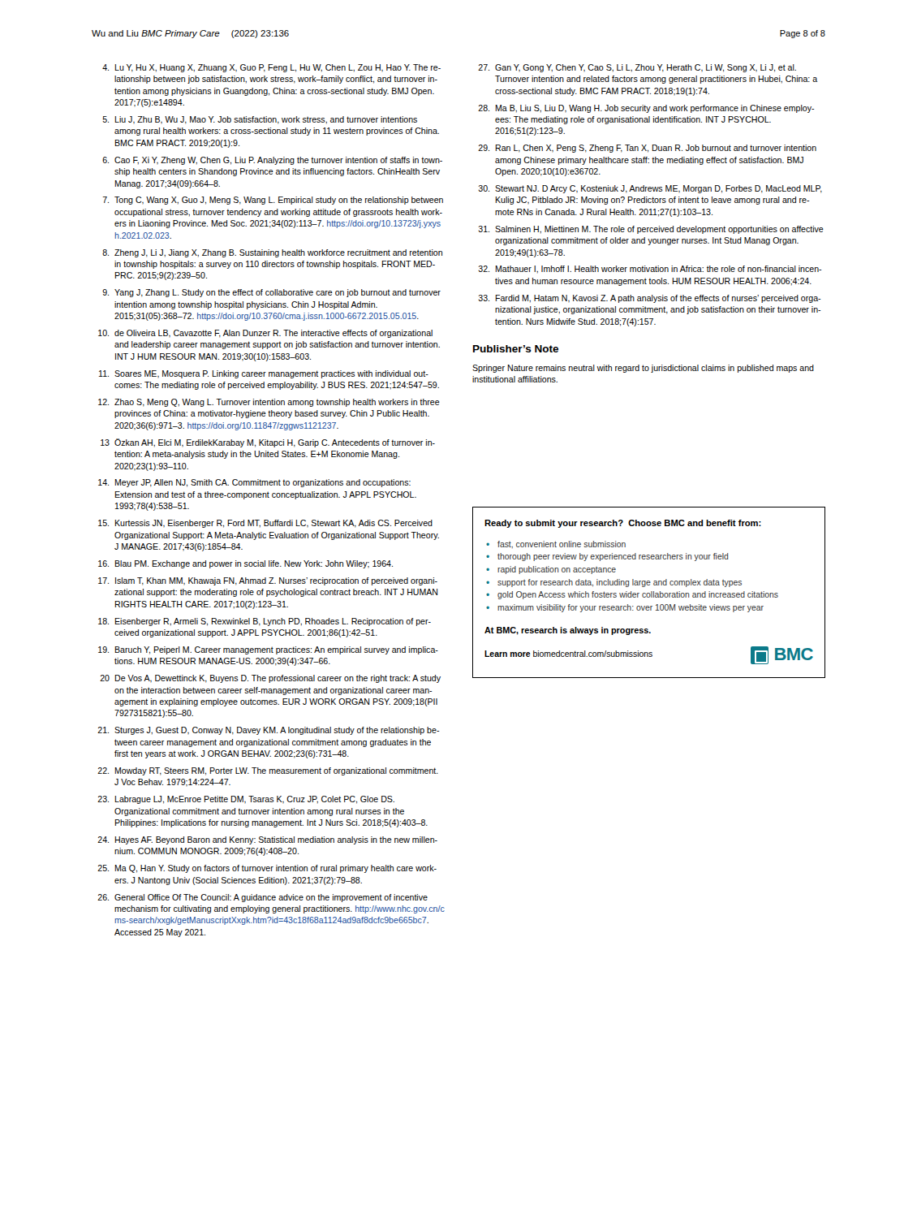Wu and Liu BMC Primary Care(2022) 23:136
Page 8 of 8
4. Lu Y, Hu X, Huang X, Zhuang X, Guo P, Feng L, Hu W, Chen L, Zou H, Hao Y. The relationship between job satisfaction, work stress, work–family conflict, and turnover intention among physicians in Guangdong, China: a cross-sectional study. BMJ Open. 2017;7(5):e14894.
5. Liu J, Zhu B, Wu J, Mao Y. Job satisfaction, work stress, and turnover intentions among rural health workers: a cross-sectional study in 11 western provinces of China. BMC FAM PRACT. 2019;20(1):9.
6. Cao F, Xi Y, Zheng W, Chen G, Liu P. Analyzing the turnover intention of staffs in township health centers in Shandong Province and its influencing factors. ChinHealth Serv Manag. 2017;34(09):664–8.
7. Tong C, Wang X, Guo J, Meng S, Wang L. Empirical study on the relationship between occupational stress, turnover tendency and working attitude of grassroots health workers in Liaoning Province. Med Soc. 2021;34(02):113–7. https://​doi.​org/​10.​13723/​j.​yxysh.​2021.​02.​023.
8. Zheng J, Li J, Jiang X, Zhang B. Sustaining health workforce recruitment and retention in township hospitals: a survey on 110 directors of township hospitals. FRONT MED-PRC. 2015;9(2):239–50.
9. Yang J, Zhang L. Study on the effect of collaborative care on job burnout and turnover intention among township hospital physicians. Chin J Hospital Admin. 2015;31(05):368–72. https://​doi.​org/​10.​3760/​cma.​j.​issn.​1000-6672.​2015.​05.​015.
10. de Oliveira LB, Cavazotte F, Alan Dunzer R. The interactive effects of organizational and leadership career management support on job satisfaction and turnover intention. INT J HUM RESOUR MAN. 2019;30(10):1583–603.
11. Soares ME, Mosquera P. Linking career management practices with individual outcomes: The mediating role of perceived employability. J BUS RES. 2021;124:547–59.
12. Zhao S, Meng Q, Wang L. Turnover intention among township health workers in three provinces of China: a motivator-hygiene theory based survey. Chin J Public Health. 2020;36(6):971–3. https://​doi.​org/​10.​11847/​zggws1121237.
13 Özkan AH, Elci M, ErdilekKarabay M, Kitapci H, Garip C. Antecedents of turnover intention: A meta-analysis study in the United States. E+M Ekonomie Manag. 2020;23(1):93–110.
14. Meyer JP, Allen NJ, Smith CA. Commitment to organizations and occupations: Extension and test of a three-component conceptualization. J APPL PSYCHOL. 1993;78(4):538–51.
15. Kurtessis JN, Eisenberger R, Ford MT, Buffardi LC, Stewart KA, Adis CS. Perceived Organizational Support: A Meta-Analytic Evaluation of Organizational Support Theory. J MANAGE. 2017;43(6):1854–84.
16. Blau PM. Exchange and power in social life. New York: John Wiley; 1964.
17. Islam T, Khan MM, Khawaja FN, Ahmad Z. Nurses’ reciprocation of perceived organizational support: the moderating role of psychological contract breach. INT J HUMAN RIGHTS HEALTH CARE. 2017;10(2):123–31.
18. Eisenberger R, Armeli S, Rexwinkel B, Lynch PD, Rhoades L. Reciprocation of perceived organizational support. J APPL PSYCHOL. 2001;86(1):42–51.
19. Baruch Y, Peiperl M. Career management practices: An empirical survey and implications. HUM RESOUR MANAGE-US. 2000;39(4):347–66.
20 De Vos A, Dewettinck K, Buyens D. The professional career on the right track: A study on the interaction between career self-management and organizational career management in explaining employee outcomes. EUR J WORK ORGAN PSY. 2009;18(PII 7927315821):55–80.
21. Sturges J, Guest D, Conway N, Davey KM. A longitudinal study of the relationship between career management and organizational commitment among graduates in the first ten years at work. J ORGAN BEHAV. 2002;23(6):731–48.
22. Mowday RT, Steers RM, Porter LW. The measurement of organizational commitment. J Voc Behav. 1979;14:224–47.
23. Labrague LJ, McEnroe Petitte DM, Tsaras K, Cruz JP, Colet PC, Gloe DS. Organizational commitment and turnover intention among rural nurses in the Philippines: Implications for nursing management. Int J Nurs Sci. 2018;5(4):403–8.
24. Hayes AF. Beyond Baron and Kenny: Statistical mediation analysis in the new millennium. COMMUN MONOGR. 2009;76(4):408–20.
25. Ma Q, Han Y. Study on factors of turnover intention of rural primary health care workers. J Nantong Univ (Social Sciences Edition). 2021;37(2):79–88.
26. General Office Of The Council: A guidance advice on the improvement of incentive mechanism for cultivating and employing general practitioners. http://​www.​nhc.​gov.​cn/​cms-search/​xxgk/​getManuscriptXxg​k.​htm?​id=​43c18f68a1124ad9​af8dcfc9be665bc7. Accessed 25 May 2021.
27. Gan Y, Gong Y, Chen Y, Cao S, Li L, Zhou Y, Herath C, Li W, Song X, Li J, et al. Turnover intention and related factors among general practitioners in Hubei, China: a cross-sectional study. BMC FAM PRACT. 2018;19(1):74.
28. Ma B, Liu S, Liu D, Wang H. Job security and work performance in Chinese employees: The mediating role of organisational identification. INT J PSYCHOL. 2016;51(2):123–9.
29. Ran L, Chen X, Peng S, Zheng F, Tan X, Duan R. Job burnout and turnover intention among Chinese primary healthcare staff: the mediating effect of satisfaction. BMJ Open. 2020;10(10):e36702.
30. Stewart NJ. D Arcy C, Kosteniuk J, Andrews ME, Morgan D, Forbes D, MacLeod MLP, Kulig JC, Pitblado JR: Moving on? Predictors of intent to leave among rural and remote RNs in Canada. J Rural Health. 2011;27(1):103–13.
31. Salminen H, Miettinen M. The role of perceived development opportunities on affective organizational commitment of older and younger nurses. Int Stud Manag Organ. 2019;49(1):63–78.
32. Mathauer I, Imhoff I. Health worker motivation in Africa: the role of non-financial incentives and human resource management tools. HUM RESOUR HEALTH. 2006;4:24.
33. Fardid M, Hatam N, Kavosi Z. A path analysis of the effects of nurses’ perceived organizational justice, organizational commitment, and job satisfaction on their turnover intention. Nurs Midwife Stud. 2018;7(4):157.
Publisher’s Note
Springer Nature remains neutral with regard to jurisdictional claims in published maps and institutional affiliations.
Ready to submit your research? Choose BMC and benefit from:
fast, convenient online submission
thorough peer review by experienced researchers in your field
rapid publication on acceptance
support for research data, including large and complex data types
gold Open Access which fosters wider collaboration and increased citations
maximum visibility for your research: over 100M website views per year
At BMC, research is always in progress.
Learn more biomedcentral.com/submissions
BMC